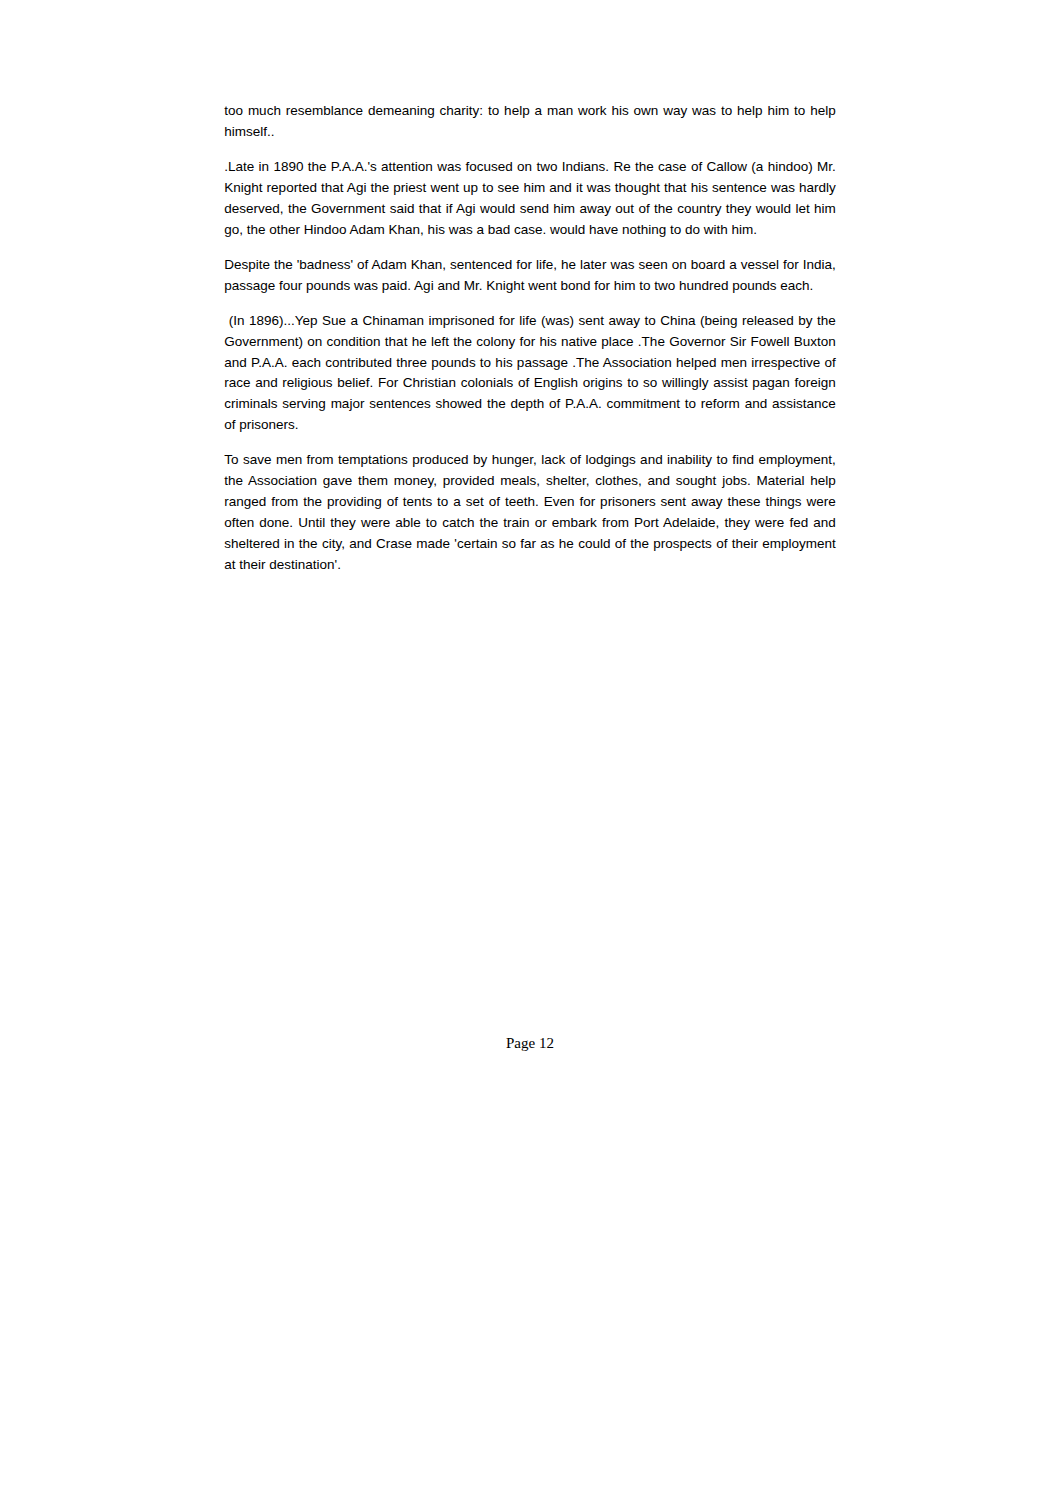too much resemblance demeaning charity: to help a man work his own way was to help him to help himself..
.Late in 1890 the P.A.A.'s attention was focused on two Indians. Re the case of Callow (a hindoo) Mr. Knight reported that Agi the priest went up to see him and it was thought that his sentence was hardly deserved, the Government said that if Agi would send him away out of the country they would let him go, the other Hindoo Adam Khan, his was a bad case. would have nothing to do with him.
Despite the 'badness' of Adam Khan, sentenced for life, he later was seen on board a vessel for India, passage four pounds was paid. Agi and Mr. Knight went bond for him to two hundred pounds each.
(In 1896)...Yep Sue a Chinaman imprisoned for life (was) sent away to China (being released by the Government) on condition that he left the colony for his native place .The Governor Sir Fowell Buxton and P.A.A. each contributed three pounds to his passage .The Association helped men irrespective of race and religious belief. For Christian colonials of English origins to so willingly assist pagan foreign criminals serving major sentences showed the depth of P.A.A. commitment to reform and assistance of prisoners.
To save men from temptations produced by hunger, lack of lodgings and inability to find employment, the Association gave them money, provided meals, shelter, clothes, and sought jobs. Material help ranged from the providing of tents to a set of teeth. Even for prisoners sent away these things were often done. Until they were able to catch the train or embark from Port Adelaide, they were fed and sheltered in the city, and Crase made 'certain so far as he could of the prospects of their employment at their destination'.
Page 12